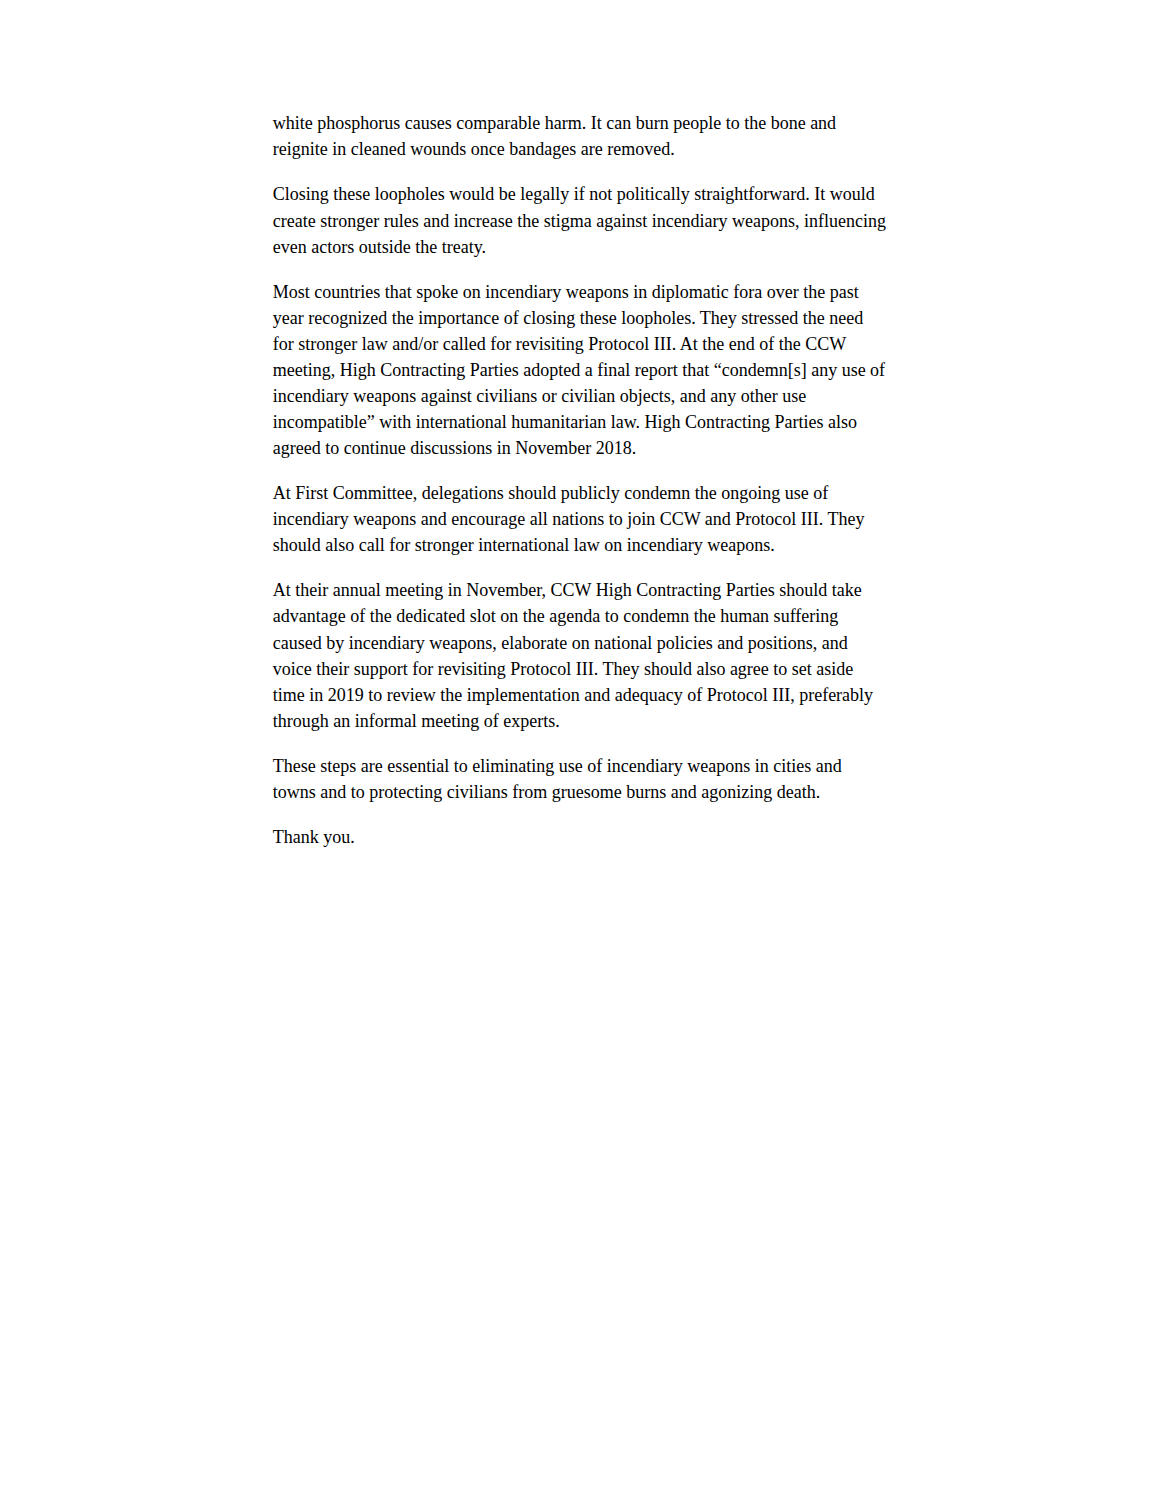white phosphorus causes comparable harm. It can burn people to the bone and reignite in cleaned wounds once bandages are removed.
Closing these loopholes would be legally if not politically straightforward. It would create stronger rules and increase the stigma against incendiary weapons, influencing even actors outside the treaty.
Most countries that spoke on incendiary weapons in diplomatic fora over the past year recognized the importance of closing these loopholes. They stressed the need for stronger law and/or called for revisiting Protocol III. At the end of the CCW meeting, High Contracting Parties adopted a final report that “condemn[s] any use of incendiary weapons against civilians or civilian objects, and any other use incompatible” with international humanitarian law. High Contracting Parties also agreed to continue discussions in November 2018.
At First Committee, delegations should publicly condemn the ongoing use of incendiary weapons and encourage all nations to join CCW and Protocol III. They should also call for stronger international law on incendiary weapons.
At their annual meeting in November, CCW High Contracting Parties should take advantage of the dedicated slot on the agenda to condemn the human suffering caused by incendiary weapons, elaborate on national policies and positions, and voice their support for revisiting Protocol III. They should also agree to set aside time in 2019 to review the implementation and adequacy of Protocol III, preferably through an informal meeting of experts.
These steps are essential to eliminating use of incendiary weapons in cities and towns and to protecting civilians from gruesome burns and agonizing death.
Thank you.